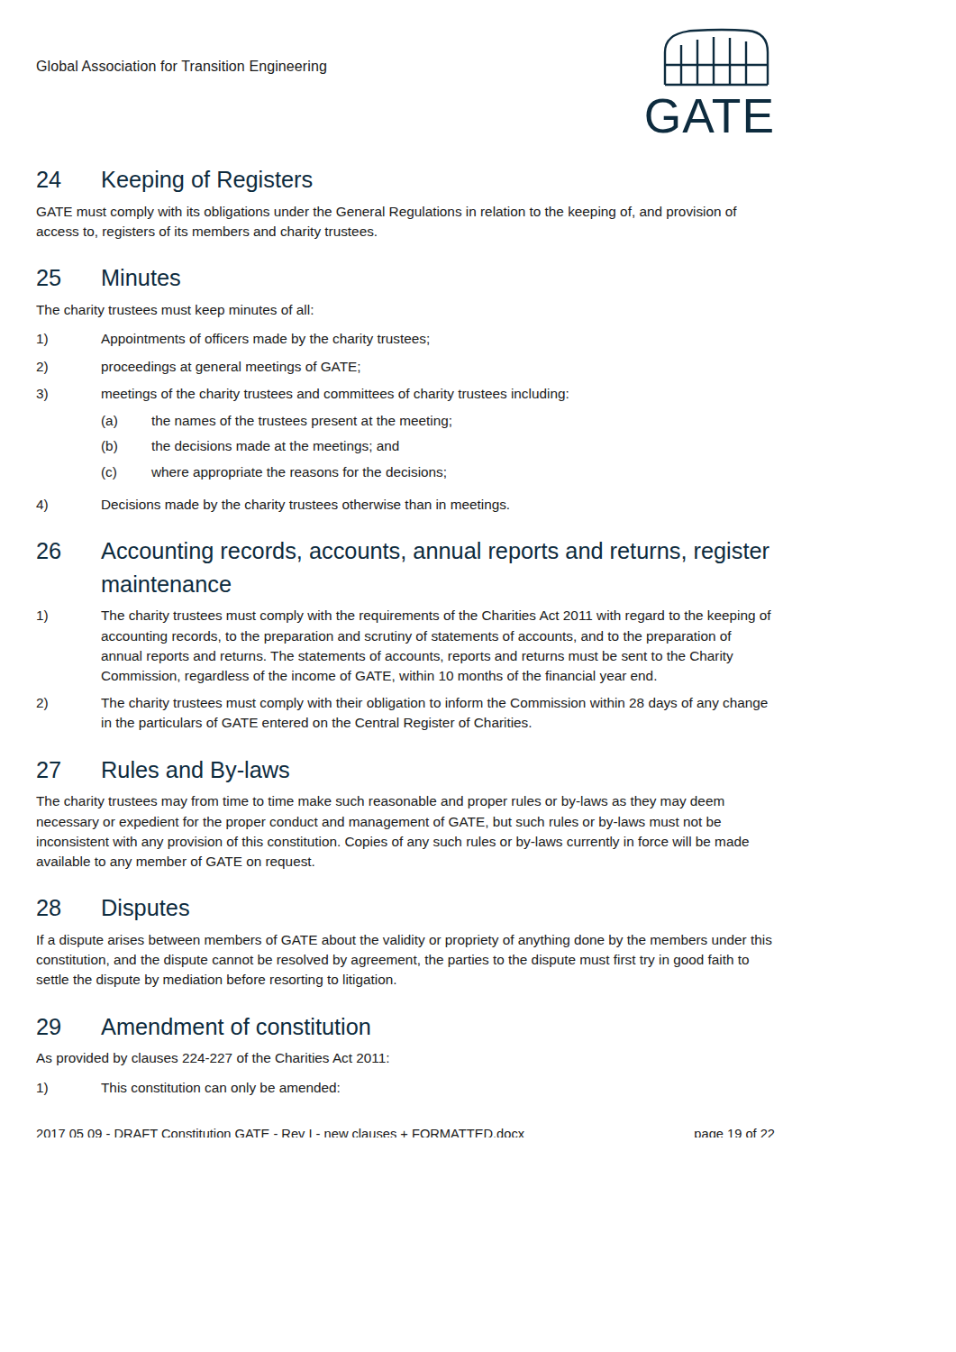Global Association for Transition Engineering
GATE
24 Keeping of Registers
GATE must comply with its obligations under the General Regulations in relation to the keeping of, and provision of access to, registers of its members and charity trustees.
25 Minutes
The charity trustees must keep minutes of all:
1) Appointments of officers made by the charity trustees;
2) proceedings at general meetings of GATE;
3) meetings of the charity trustees and committees of charity trustees including:
(a) the names of the trustees present at the meeting;
(b) the decisions made at the meetings; and
(c) where appropriate the reasons for the decisions;
4) Decisions made by the charity trustees otherwise than in meetings.
26 Accounting records, accounts, annual reports and returns, register maintenance
1) The charity trustees must comply with the requirements of the Charities Act 2011 with regard to the keeping of accounting records, to the preparation and scrutiny of statements of accounts, and to the preparation of annual reports and returns. The statements of accounts, reports and returns must be sent to the Charity Commission, regardless of the income of GATE, within 10 months of the financial year end.
2) The charity trustees must comply with their obligation to inform the Commission within 28 days of any change in the particulars of GATE entered on the Central Register of Charities.
27 Rules and By-laws
The charity trustees may from time to time make such reasonable and proper rules or by-laws as they may deem necessary or expedient for the proper conduct and management of GATE, but such rules or by-laws must not be inconsistent with any provision of this constitution. Copies of any such rules or by-laws currently in force will be made available to any member of GATE on request.
28 Disputes
If a dispute arises between members of GATE about the validity or propriety of anything done by the members under this constitution, and the dispute cannot be resolved by agreement, the parties to the dispute must first try in good faith to settle the dispute by mediation before resorting to litigation.
29 Amendment of constitution
As provided by clauses 224-227 of the Charities Act 2011:
1) This constitution can only be amended:
2017 05 09 - DRAFT Constitution GATE - Rev I - new clauses + FORMATTED.docx page 19 of 22